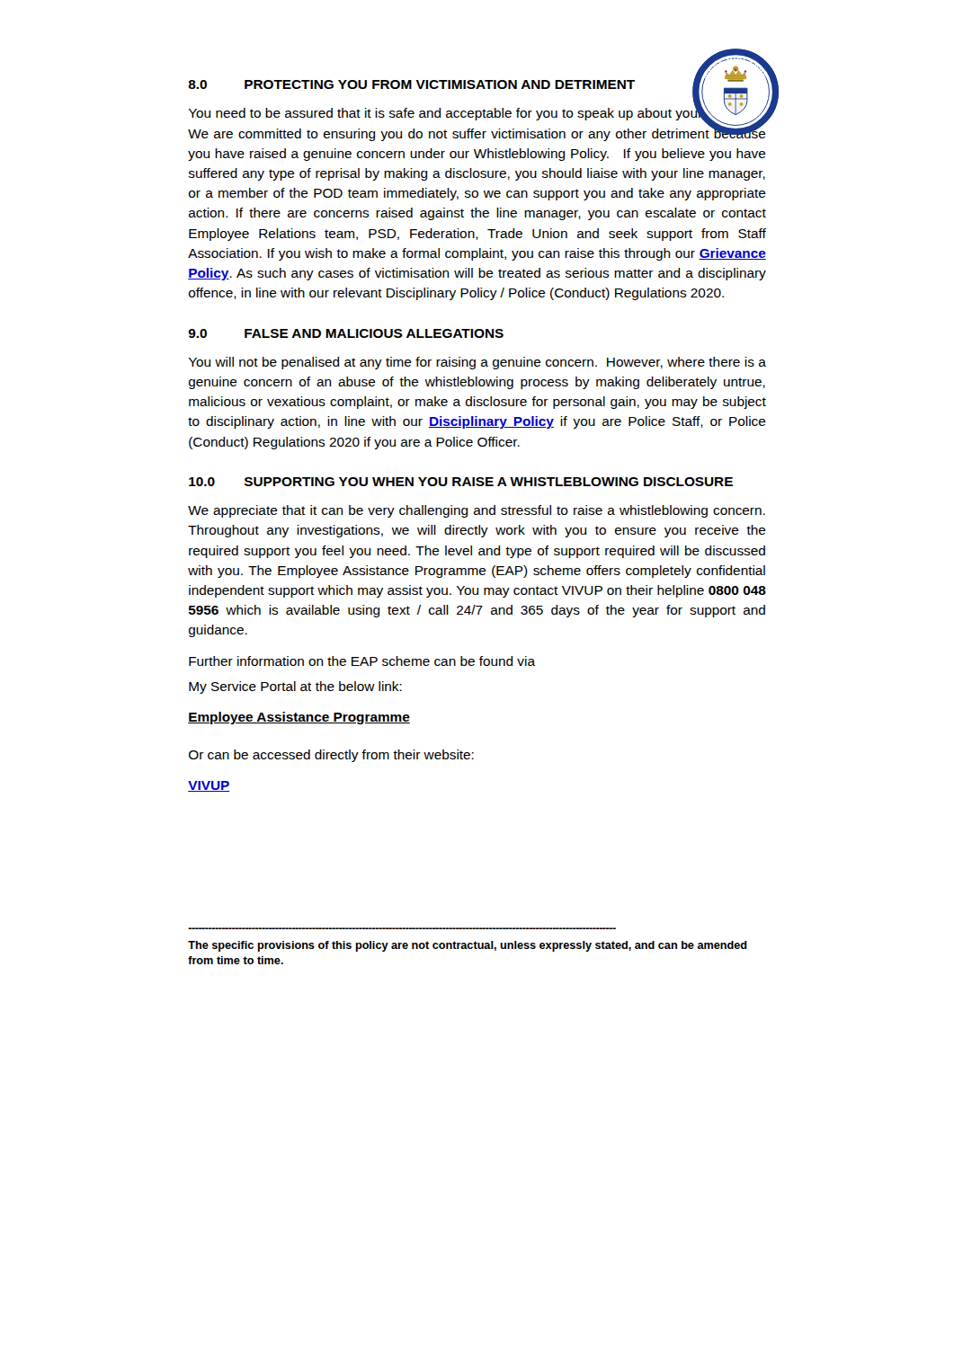WEST MIDLANDS POLICE
8.0 PROTECTING YOU FROM VICTIMISATION AND DETRIMENT
You need to be assured that it is safe and acceptable for you to speak up about your concerns. We are committed to ensuring you do not suffer victimisation or any other detriment because you have raised a genuine concern under our Whistleblowing Policy. If you believe you have suffered any type of reprisal by making a disclosure, you should liaise with your line manager, or a member of the POD team immediately, so we can support you and take any appropriate action. If there are concerns raised against the line manager, you can escalate or contact Employee Relations team, PSD, Federation, Trade Union and seek support from Staff Association. If you wish to make a formal complaint, you can raise this through our Grievance Policy. As such any cases of victimisation will be treated as serious matter and a disciplinary offence, in line with our relevant Disciplinary Policy / Police (Conduct) Regulations 2020.
9.0 FALSE AND MALICIOUS ALLEGATIONS
You will not be penalised at any time for raising a genuine concern. However, where there is a genuine concern of an abuse of the whistleblowing process by making deliberately untrue, malicious or vexatious complaint, or make a disclosure for personal gain, you may be subject to disciplinary action, in line with our Disciplinary Policy if you are Police Staff, or Police (Conduct) Regulations 2020 if you are a Police Officer.
10.0 SUPPORTING YOU WHEN YOU RAISE A WHISTLEBLOWING DISCLOSURE
We appreciate that it can be very challenging and stressful to raise a whistleblowing concern. Throughout any investigations, we will directly work with you to ensure you receive the required support you feel you need. The level and type of support required will be discussed with you. The Employee Assistance Programme (EAP) scheme offers completely confidential independent support which may assist you. You may contact VIVUP on their helpline 0800 048 5956 which is available using text / call 24/7 and 365 days of the year for support and guidance.
Further information on the EAP scheme can be found via
My Service Portal at the below link:
Employee Assistance Programme
Or can be accessed directly from their website:
VIVUP
--------------------------------------------------------------------------------------------------------------------------------
The specific provisions of this policy are not contractual, unless expressly stated, and can be amended from time to time.